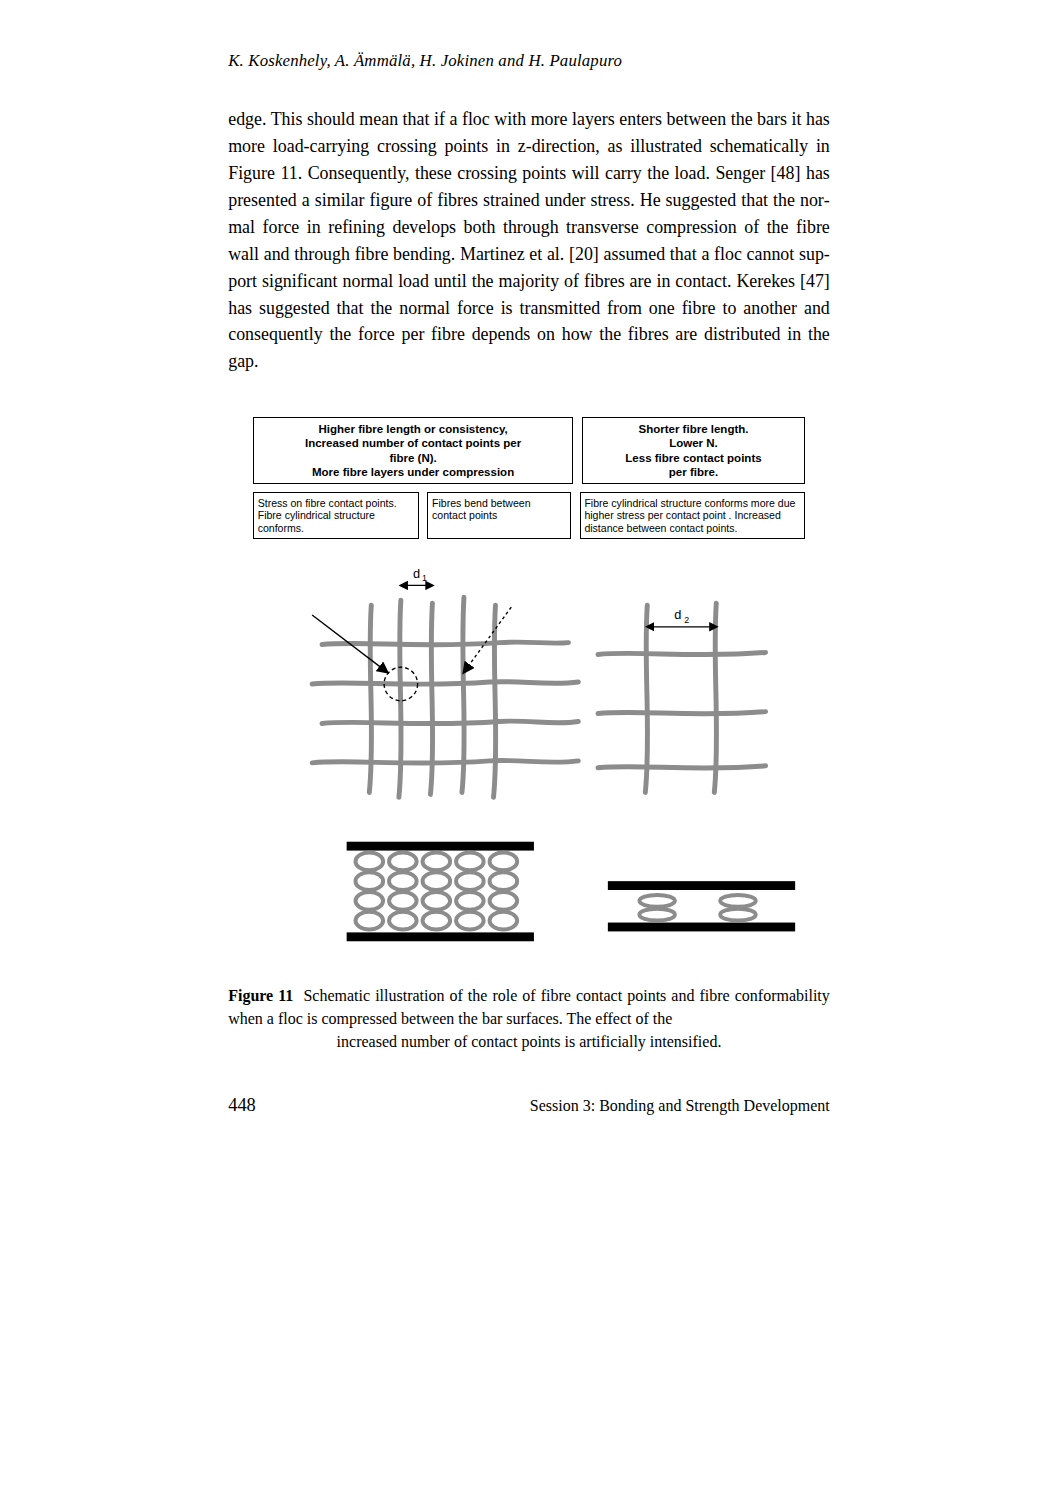K. Koskenhely, A. Ämmälä, H. Jokinen and H. Paulapuro
edge. This should mean that if a floc with more layers enters between the bars it has more load-carrying crossing points in z-direction, as illustrated schematically in Figure 11. Consequently, these crossing points will carry the load. Senger [48] has presented a similar figure of fibres strained under stress. He suggested that the normal force in refining develops both through transverse compression of the fibre wall and through fibre bending. Martinez et al. [20] assumed that a floc cannot support significant normal load until the majority of fibres are in contact. Kerekes [47] has suggested that the normal force is transmitted from one fibre to another and consequently the force per fibre depends on how the fibres are distributed in the gap.
Higher fibre length or consistency,
Increased number of contact points per
fibre (N).
More fibre layers under compression
Shorter fibre length.
Lower N.
Less fibre contact points
per fibre.
Stress on fibre contact points. Fibre cylindrical structure conforms.
Fibres bend between contact points
Fibre cylindrical structure conforms more due higher stress per contact point . Increased distance between contact points.
d 1 d 2
Figure 11 Schematic illustration of the role of fibre contact points and fibre conformability when a floc is compressed between the bar surfaces. The effect of the increased number of contact points is artificially intensified.
448
Session 3: Bonding and Strength Development